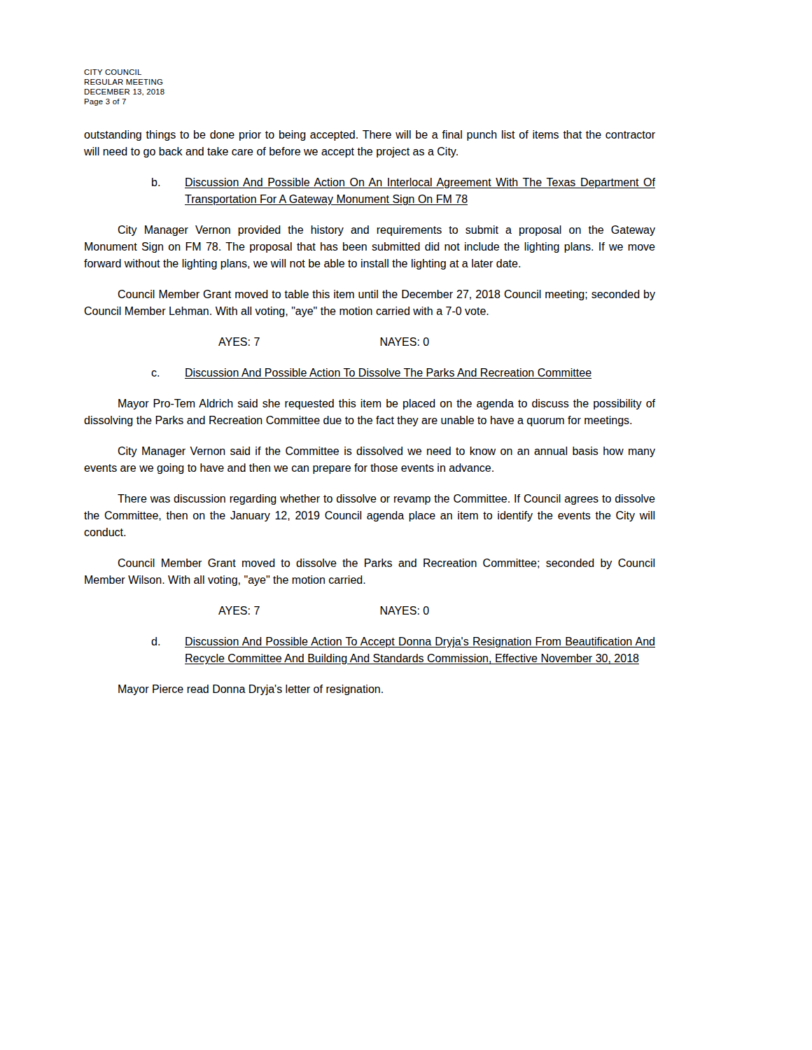CITY COUNCIL
REGULAR MEETING
DECEMBER 13, 2018
Page 3 of 7
outstanding things to be done prior to being accepted. There will be a final punch list of items that the contractor will need to go back and take care of before we accept the project as a City.
b.
Discussion And Possible Action On An Interlocal Agreement With The Texas Department Of Transportation For A Gateway Monument Sign On FM 78
City Manager Vernon provided the history and requirements to submit a proposal on the Gateway Monument Sign on FM 78. The proposal that has been submitted did not include the lighting plans. If we move forward without the lighting plans, we will not be able to install the lighting at a later date.
Council Member Grant moved to table this item until the December 27, 2018 Council meeting; seconded by Council Member Lehman. With all voting, "aye" the motion carried with a 7-0 vote.
AYES: 7 NAYES: 0
c.
Discussion And Possible Action To Dissolve The Parks And Recreation Committee
Mayor Pro-Tem Aldrich said she requested this item be placed on the agenda to discuss the possibility of dissolving the Parks and Recreation Committee due to the fact they are unable to have a quorum for meetings.
City Manager Vernon said if the Committee is dissolved we need to know on an annual basis how many events are we going to have and then we can prepare for those events in advance.
There was discussion regarding whether to dissolve or revamp the Committee. If Council agrees to dissolve the Committee, then on the January 12, 2019 Council agenda place an item to identify the events the City will conduct.
Council Member Grant moved to dissolve the Parks and Recreation Committee; seconded by Council Member Wilson. With all voting, "aye" the motion carried.
AYES: 7 NAYES: 0
d.
Discussion And Possible Action To Accept Donna Dryja's Resignation From Beautification And Recycle Committee And Building And Standards Commission, Effective November 30, 2018
Mayor Pierce read Donna Dryja's letter of resignation.